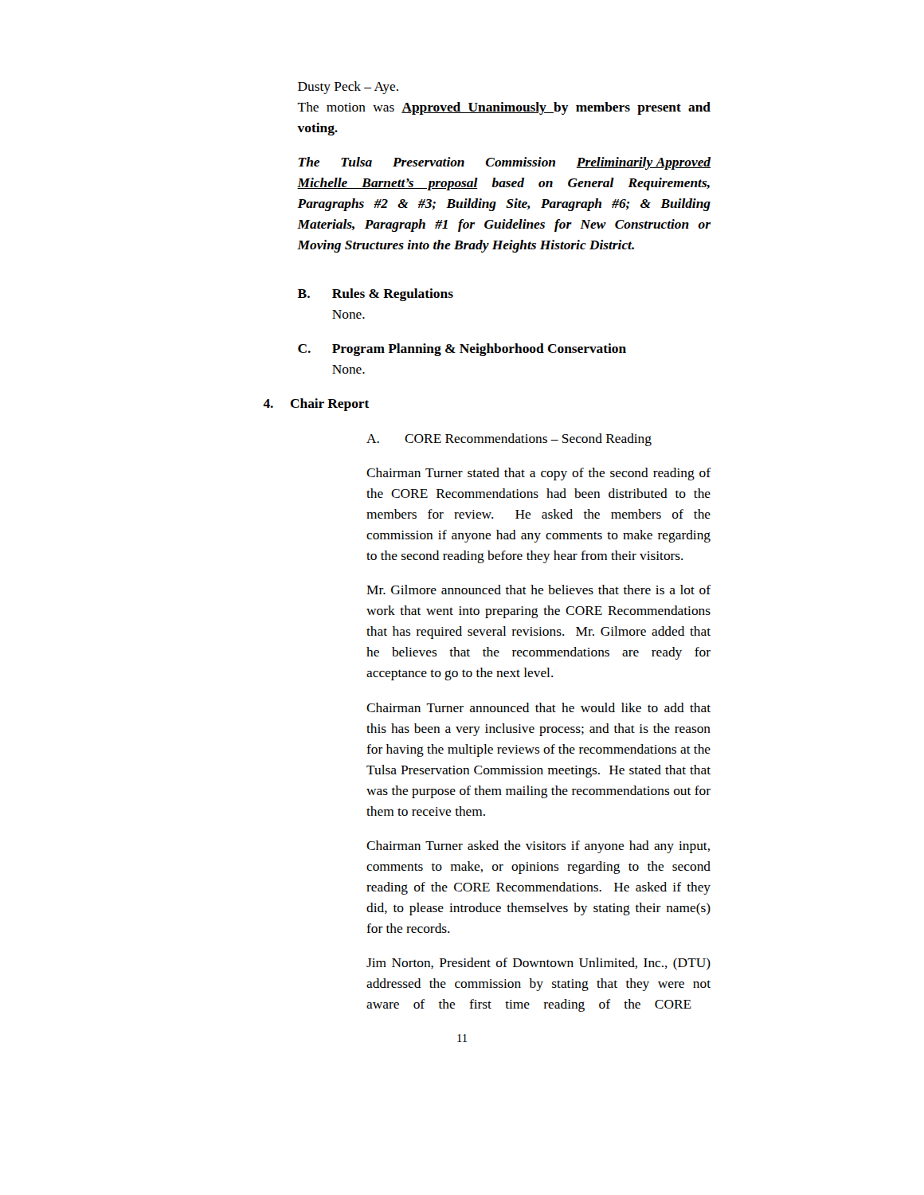Dusty Peck – Aye.
The motion was Approved Unanimously by members present and voting.
The Tulsa Preservation Commission Preliminarily Approved Michelle Barnett’s proposal based on General Requirements, Paragraphs #2 & #3; Building Site, Paragraph #6; & Building Materials, Paragraph #1 for Guidelines for New Construction or Moving Structures into the Brady Heights Historic District.
B.
Rules & Regulations
None.
C.
Program Planning & Neighborhood Conservation
None.
4.
Chair Report
A.
CORE Recommendations – Second Reading
Chairman Turner stated that a copy of the second reading of the CORE Recommendations had been distributed to the members for review. He asked the members of the commission if anyone had any comments to make regarding to the second reading before they hear from their visitors.
Mr. Gilmore announced that he believes that there is a lot of work that went into preparing the CORE Recommendations that has required several revisions. Mr. Gilmore added that he believes that the recommendations are ready for acceptance to go to the next level.
Chairman Turner announced that he would like to add that this has been a very inclusive process; and that is the reason for having the multiple reviews of the recommendations at the Tulsa Preservation Commission meetings. He stated that that was the purpose of them mailing the recommendations out for them to receive them.
Chairman Turner asked the visitors if anyone had any input, comments to make, or opinions regarding to the second reading of the CORE Recommendations. He asked if they did, to please introduce themselves by stating their name(s) for the records.
Jim Norton, President of Downtown Unlimited, Inc., (DTU) addressed the commission by stating that they were not aware of the first time reading of the CORE
11